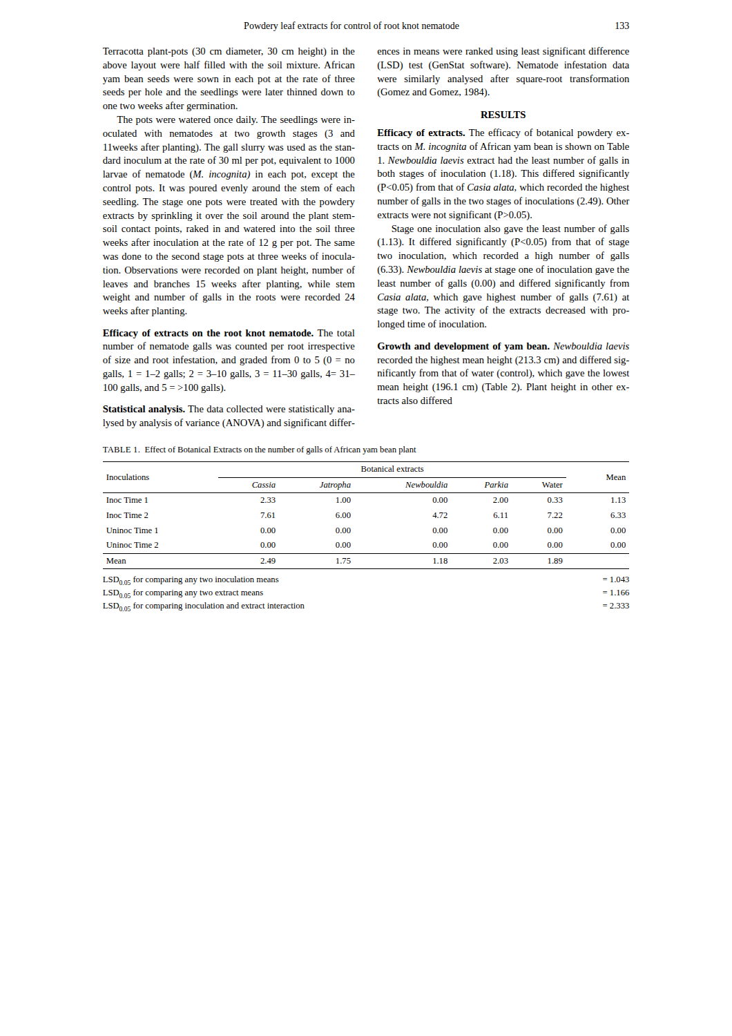Powdery leaf extracts for control of root knot nematode
133
Terracotta plant-pots (30 cm diameter, 30 cm height) in the above layout were half filled with the soil mixture. African yam bean seeds were sown in each pot at the rate of three seeds per hole and the seedlings were later thinned down to one two weeks after germination.
The pots were watered once daily. The seedlings were inoculated with nematodes at two growth stages (3 and 11weeks after planting). The gall slurry was used as the standard inoculum at the rate of 30 ml per pot, equivalent to 1000 larvae of nematode (M. incognita) in each pot, except the control pots. It was poured evenly around the stem of each seedling. The stage one pots were treated with the powdery extracts by sprinkling it over the soil around the plant stem-soil contact points, raked in and watered into the soil three weeks after inoculation at the rate of 12 g per pot. The same was done to the second stage pots at three weeks of inoculation. Observations were recorded on plant height, number of leaves and branches 15 weeks after planting, while stem weight and number of galls in the roots were recorded 24 weeks after planting.
Efficacy of extracts on the root knot nematode. The total number of nematode galls was counted per root irrespective of size and root infestation, and graded from 0 to 5 (0 = no galls, 1 = 1–2 galls; 2 = 3–10 galls, 3 = 11–30 galls, 4= 31–100 galls, and 5 = >100 galls).
Statistical analysis. The data collected were statistically analysed by analysis of variance (ANOVA) and significant differences in means were ranked using least significant difference (LSD) test (GenStat software). Nematode infestation data were similarly analysed after square-root transformation (Gomez and Gomez, 1984).
RESULTS
Efficacy of extracts. The efficacy of botanical powdery extracts on M. incognita of African yam bean is shown on Table 1. Newbouldia laevis extract had the least number of galls in both stages of inoculation (1.18). This differed significantly (P<0.05) from that of Casia alata, which recorded the highest number of galls in the two stages of inoculations (2.49). Other extracts were not significant (P>0.05).
Stage one inoculation also gave the least number of galls (1.13). It differed significantly (P<0.05) from that of stage two inoculation, which recorded a high number of galls (6.33). Newbouldia laevis at stage one of inoculation gave the least number of galls (0.00) and differed significantly from Casia alata, which gave highest number of galls (7.61) at stage two. The activity of the extracts decreased with prolonged time of inoculation.
Growth and development of yam bean. Newbouldia laevis recorded the highest mean height (213.3 cm) and differed significantly from that of water (control), which gave the lowest mean height (196.1 cm) (Table 2). Plant height in other extracts also differed
TABLE 1. Effect of Botanical Extracts on the number of galls of African yam bean plant
| Inoculations | Botanical extracts | Mean |
| --- | --- | --- |
| Cassia | Jatropha | Newbouldia | Parkia | Water |
| Inoc Time 1 | 2.33 | 1.00 | 0.00 | 2.00 | 0.33 | 1.13 |
| Inoc Time 2 | 7.61 | 6.00 | 4.72 | 6.11 | 7.22 | 6.33 |
| Uninoc Time 1 | 0.00 | 0.00 | 0.00 | 0.00 | 0.00 | 0.00 |
| Uninoc Time 2 | 0.00 | 0.00 | 0.00 | 0.00 | 0.00 | 0.00 |
| Mean | 2.49 | 1.75 | 1.18 | 2.03 | 1.89 | |
LSD0.05 for comparing any two inoculation means= 1.043
LSD0.05 for comparing any two extract means= 1.166
LSD0.05 for comparing inoculation and extract interaction= 2.333